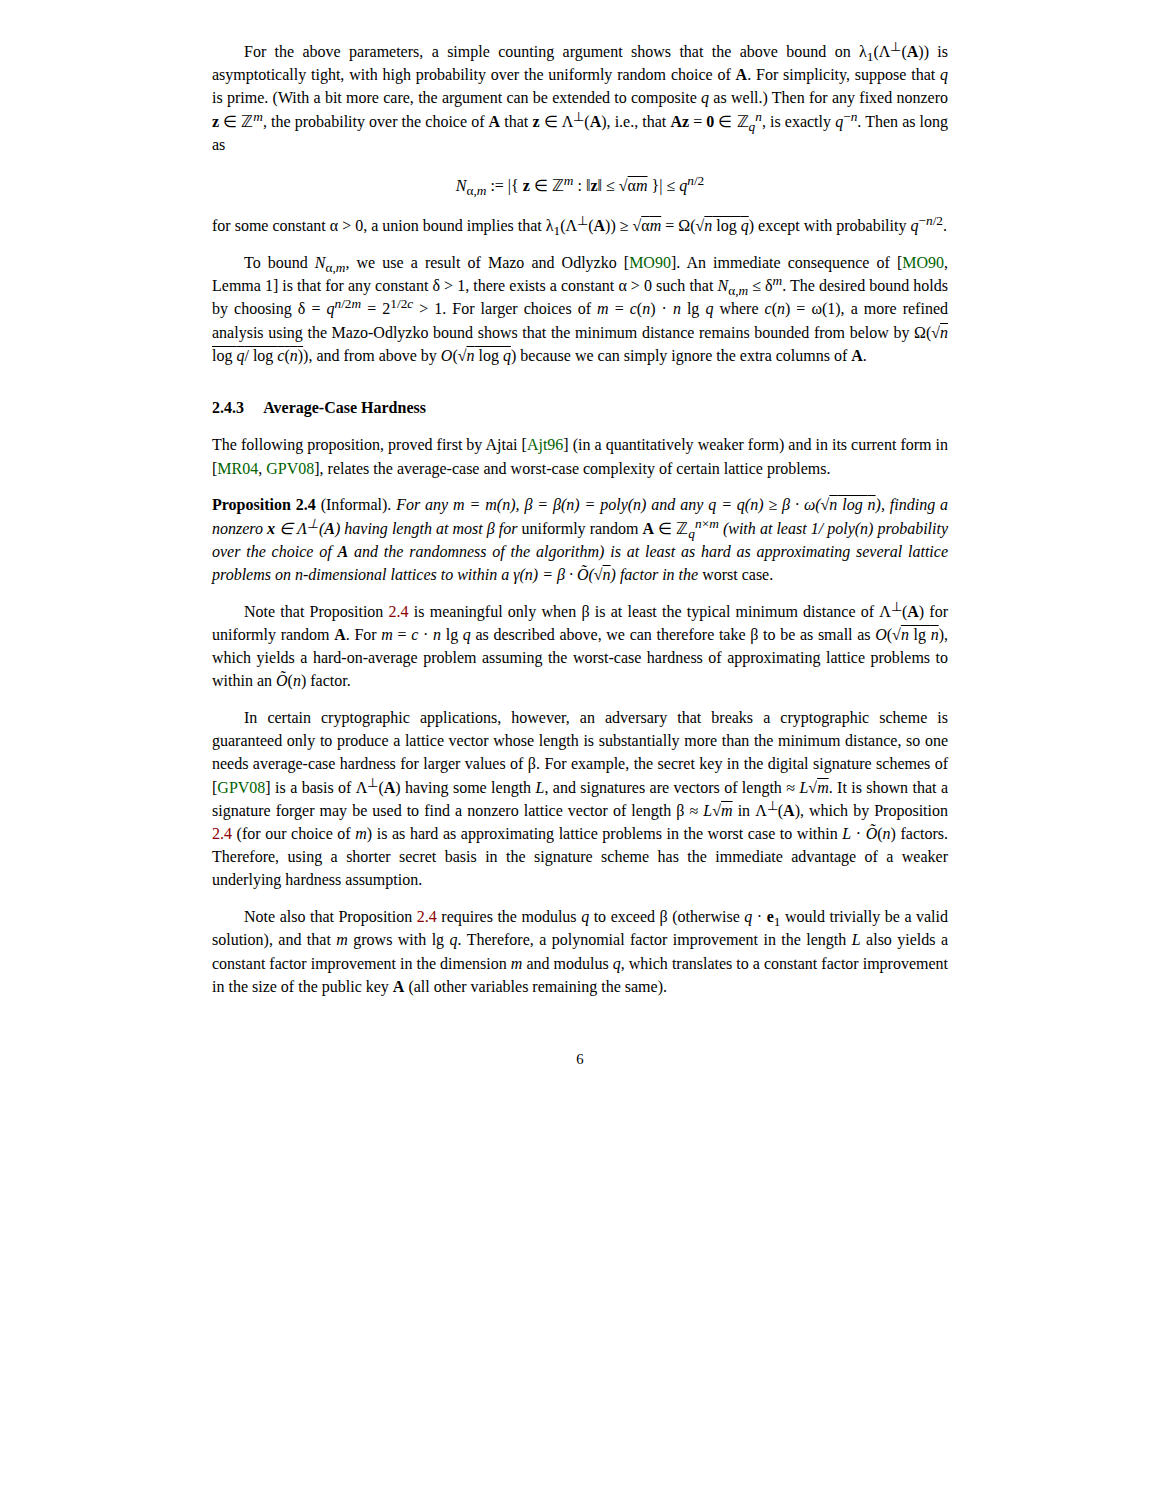For the above parameters, a simple counting argument shows that the above bound on λ1(Λ⊥(A)) is asymptotically tight, with high probability over the uniformly random choice of A. For simplicity, suppose that q is prime. (With a bit more care, the argument can be extended to composite q as well.) Then for any fixed nonzero z ∈ ℤm, the probability over the choice of A that z ∈ Λ⊥(A), i.e., that Az = 0 ∈ ℤqn, is exactly q−n. Then as long as
Nα,m := |{ z ∈ ℤm : ‖z‖ ≤ √αm }| ≤ qn/2
for some constant α > 0, a union bound implies that λ1(Λ⊥(A)) ≥ √αm = Ω(√n log q) except with probability q−n/2.
To bound Nα,m, we use a result of Mazo and Odlyzko [MO90]. An immediate consequence of [MO90, Lemma 1] is that for any constant δ > 1, there exists a constant α > 0 such that Nα,m ≤ δm. The desired bound holds by choosing δ = qn/2m = 21/2c > 1. For larger choices of m = c(n) · n lg q where c(n) = ω(1), a more refined analysis using the Mazo-Odlyzko bound shows that the minimum distance remains bounded from below by Ω(√n log q/ log c(n)), and from above by O(√n log q) because we can simply ignore the extra columns of A.
2.4.3 Average-Case Hardness
The following proposition, proved first by Ajtai [Ajt96] (in a quantitatively weaker form) and in its current form in [MR04, GPV08], relates the average-case and worst-case complexity of certain lattice problems.
Proposition 2.4 (Informal). For any m = m(n), β = β(n) = poly(n) and any q = q(n) ≥ β · ω(√n log n), finding a nonzero x ∈ Λ⊥(A) having length at most β for uniformly random A ∈ ℤqn×m (with at least 1/ poly(n) probability over the choice of A and the randomness of the algorithm) is at least as hard as approximating several lattice problems on n-dimensional lattices to within a γ(n) = β · Õ(√n) factor in the worst case.
Note that Proposition 2.4 is meaningful only when β is at least the typical minimum distance of Λ⊥(A) for uniformly random A. For m = c · n lg q as described above, we can therefore take β to be as small as O(√n lg n), which yields a hard-on-average problem assuming the worst-case hardness of approximating lattice problems to within an Õ(n) factor.
In certain cryptographic applications, however, an adversary that breaks a cryptographic scheme is guaranteed only to produce a lattice vector whose length is substantially more than the minimum distance, so one needs average-case hardness for larger values of β. For example, the secret key in the digital signature schemes of [GPV08] is a basis of Λ⊥(A) having some length L, and signatures are vectors of length ≈ L√m. It is shown that a signature forger may be used to find a nonzero lattice vector of length β ≈ L√m in Λ⊥(A), which by Proposition 2.4 (for our choice of m) is as hard as approximating lattice problems in the worst case to within L · Õ(n) factors. Therefore, using a shorter secret basis in the signature scheme has the immediate advantage of a weaker underlying hardness assumption.
Note also that Proposition 2.4 requires the modulus q to exceed β (otherwise q · e1 would trivially be a valid solution), and that m grows with lg q. Therefore, a polynomial factor improvement in the length L also yields a constant factor improvement in the dimension m and modulus q, which translates to a constant factor improvement in the size of the public key A (all other variables remaining the same).
6